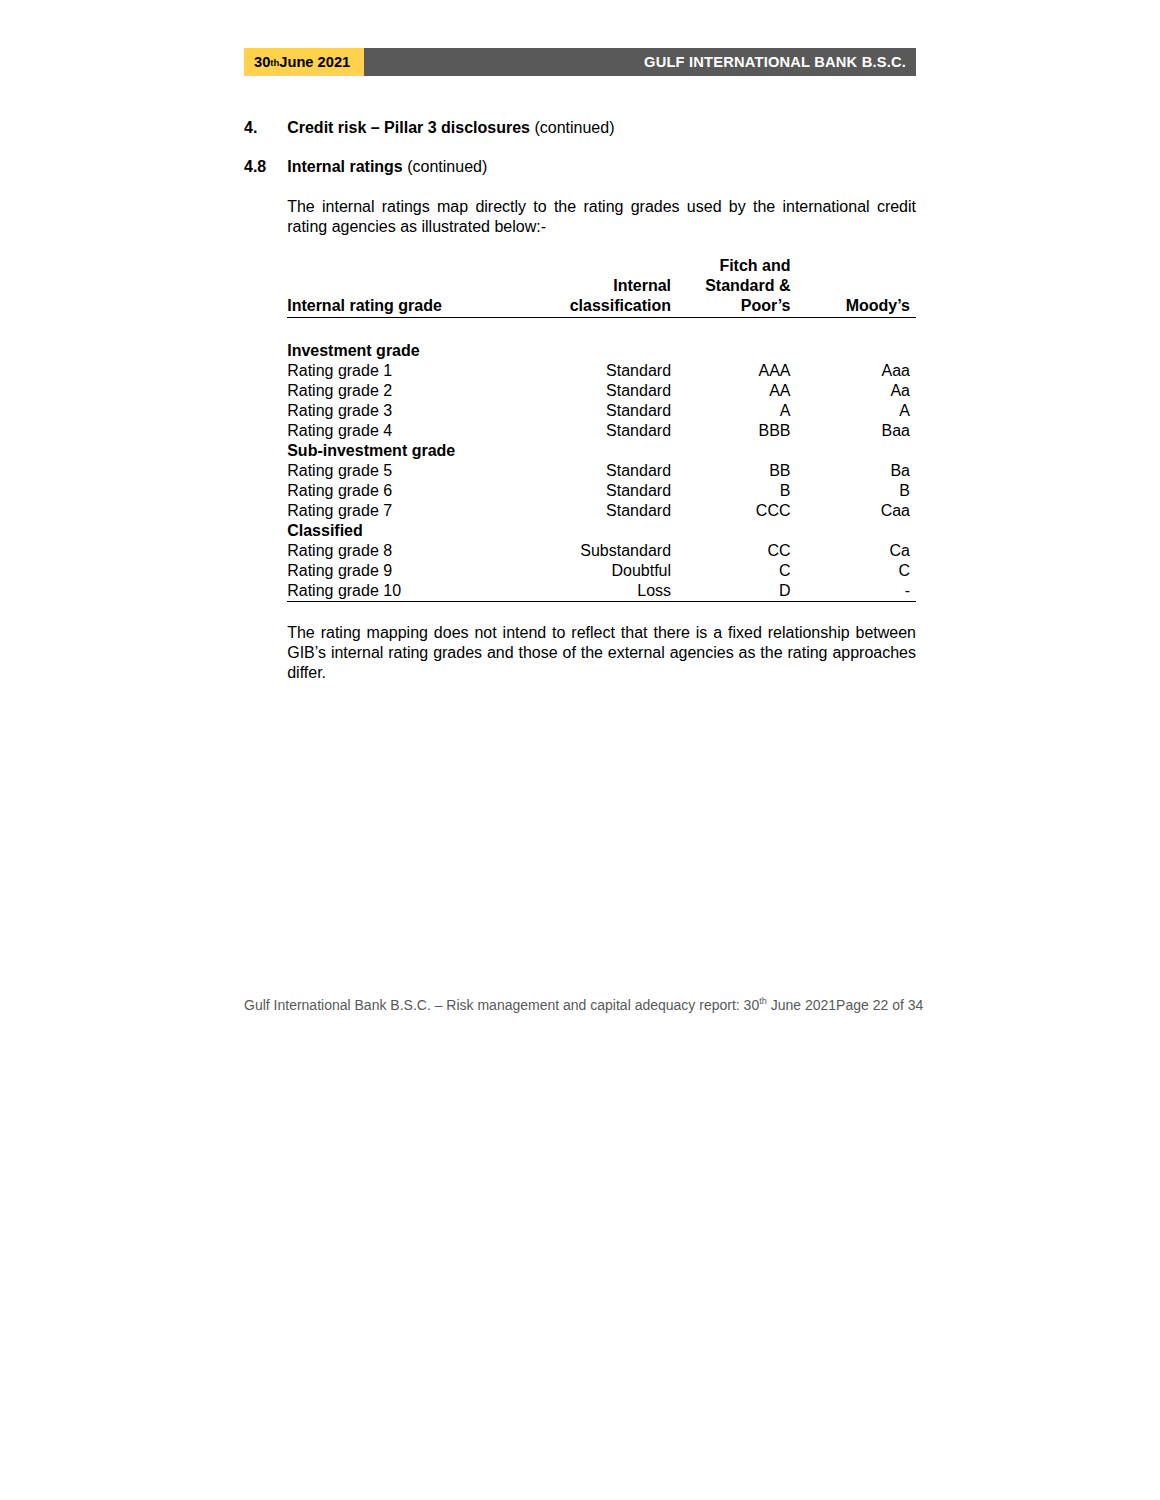30th June 2021
GULF INTERNATIONAL BANK B.S.C.
4. Credit risk – Pillar 3 disclosures (continued)
4.8 Internal ratings (continued)
The internal ratings map directly to the rating grades used by the international credit rating agencies as illustrated below:-
| | | Fitch and | |
| --- | --- | --- | --- |
| | Internal | Standard & | |
| Internal rating grade | classification | Poor’s | Moody’s |
| Investment grade | | | |
| Rating grade 1 | Standard | AAA | Aaa |
| Rating grade 2 | Standard | AA | Aa |
| Rating grade 3 | Standard | A | A |
| Rating grade 4 | Standard | BBB | Baa |
| Sub-investment grade | | | |
| Rating grade 5 | Standard | BB | Ba |
| Rating grade 6 | Standard | B | B |
| Rating grade 7 | Standard | CCC | Caa |
| Classified | | | |
| Rating grade 8 | Substandard | CC | Ca |
| Rating grade 9 | Doubtful | C | C |
| Rating grade 10 | Loss | D | - |
The rating mapping does not intend to reflect that there is a fixed relationship between GIB’s internal rating grades and those of the external agencies as the rating approaches differ.
Gulf International Bank B.S.C. – Risk management and capital adequacy report: 30th June 2021
Page 22 of 34